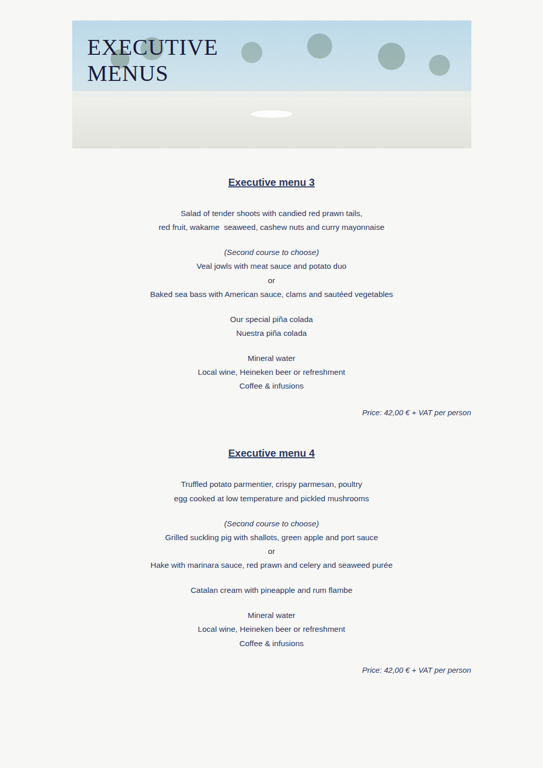EXECUTIVE
MENUS
Executive menu 3
Salad of tender shoots with candied red prawn tails,
red fruit, wakame seaweed, cashew nuts and curry mayonnaise
(Second course to choose)
Veal jowls with meat sauce and potato duo
or
Baked sea bass with American sauce, clams and sautéed vegetables
Our special piña colada
Nuestra piña colada
Mineral water
Local wine, Heineken beer or refreshment
Coffee & infusions
Price: 42,00 € + VAT per person
Executive menu 4
Truffled potato parmentier, crispy parmesan, poultry
egg cooked at low temperature and pickled mushrooms
(Second course to choose)
Grilled suckling pig with shallots, green apple and port sauce
or
Hake with marinara sauce, red prawn and celery and seaweed purée
Catalan cream with pineapple and rum flambe
Mineral water
Local wine, Heineken beer or refreshment
Coffee & infusions
Price: 42,00 € + VAT per person